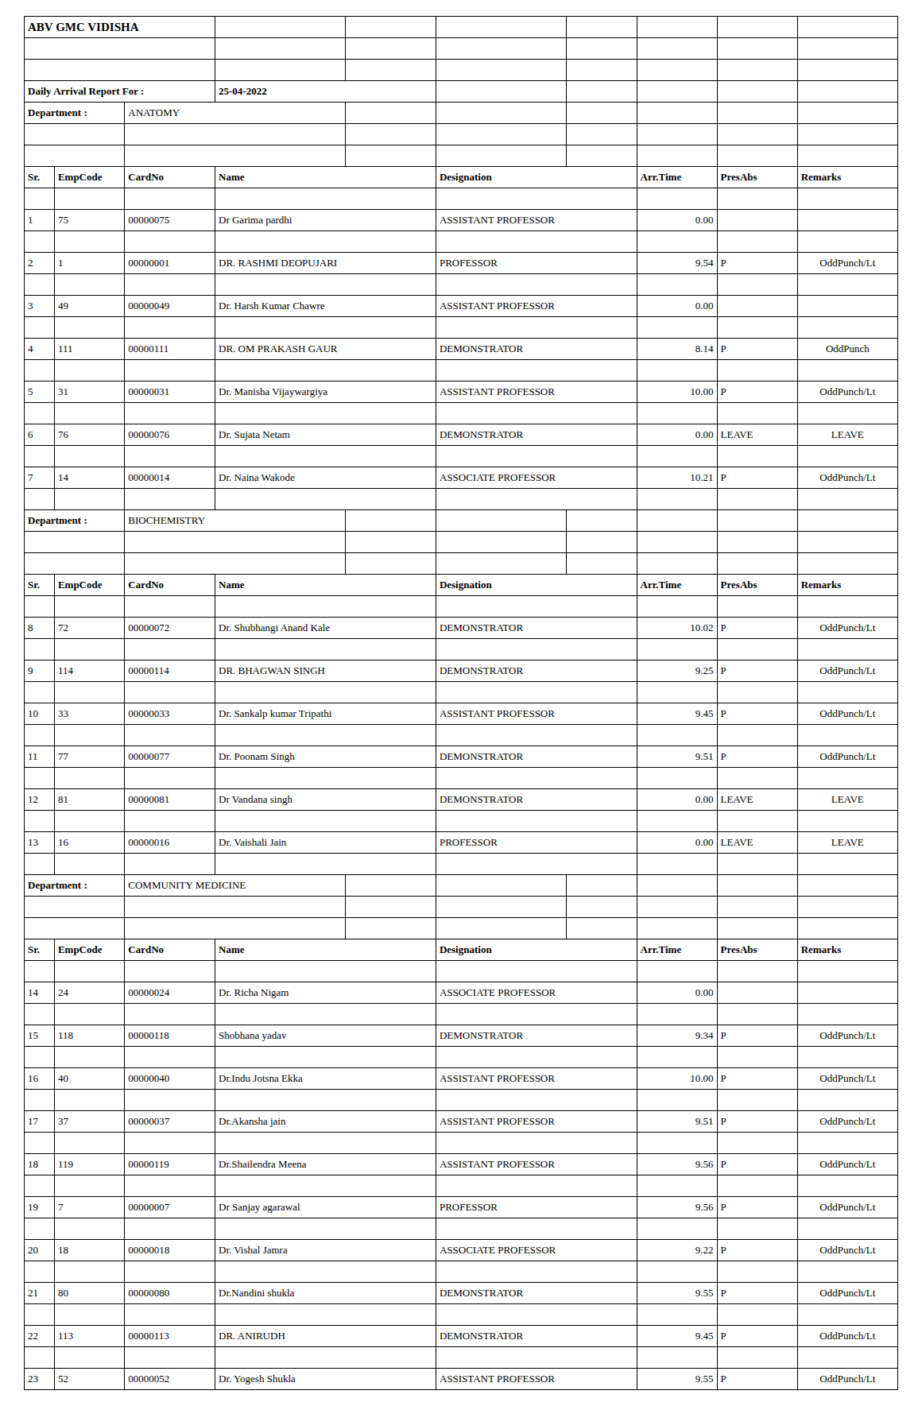| ABV GMC VIDISHA | | | | | | | |
| Daily Arrival Report For : | 25-04-2022 | | | | | |
| Department : | ANATOMY | | | | | | |
| Sr. | EmpCode | CardNo | Name | Designation | Arr.Time | PresAbs | Remarks |
| 1 | 75 | 00000075 | Dr Garima pardhi | ASSISTANT PROFESSOR | 0.00 | | |
| 2 | 1 | 00000001 | DR. RASHMI DEOPUJARI | PROFESSOR | 9.54 | P | OddPunch/Lt |
| 3 | 49 | 00000049 | Dr. Harsh Kumar Chawre | ASSISTANT PROFESSOR | 0.00 | | |
| 4 | 111 | 00000111 | DR. OM PRAKASH GAUR | DEMONSTRATOR | 8.14 | P | OddPunch |
| 5 | 31 | 00000031 | Dr. Manisha Vijaywargiya | ASSISTANT PROFESSOR | 10.00 | P | OddPunch/Lt |
| 6 | 76 | 00000076 | Dr. Sujata Netam | DEMONSTRATOR | 0.00 | LEAVE | LEAVE |
| 7 | 14 | 00000014 | Dr. Naina Wakode | ASSOCIATE PROFESSOR | 10.21 | P | OddPunch/Lt |
| Department : | BIOCHEMISTRY | | | | | | |
| Sr. | EmpCode | CardNo | Name | Designation | Arr.Time | PresAbs | Remarks |
| 8 | 72 | 00000072 | Dr. Shubhangi Anand Kale | DEMONSTRATOR | 10.02 | P | OddPunch/Lt |
| 9 | 114 | 00000114 | DR. BHAGWAN SINGH | DEMONSTRATOR | 9.25 | P | OddPunch/Lt |
| 10 | 33 | 00000033 | Dr. Sankalp kumar Tripathi | ASSISTANT PROFESSOR | 9.45 | P | OddPunch/Lt |
| 11 | 77 | 00000077 | Dr. Poonam Singh | DEMONSTRATOR | 9.51 | P | OddPunch/Lt |
| 12 | 81 | 00000081 | Dr Vandana singh | DEMONSTRATOR | 0.00 | LEAVE | LEAVE |
| 13 | 16 | 00000016 | Dr. Vaishali Jain | PROFESSOR | 0.00 | LEAVE | LEAVE |
| Department : | COMMUNITY MEDICINE | | | | | | |
| Sr. | EmpCode | CardNo | Name | Designation | Arr.Time | PresAbs | Remarks |
| 14 | 24 | 00000024 | Dr. Richa Nigam | ASSOCIATE PROFESSOR | 0.00 | | |
| 15 | 118 | 00000118 | Shobhana yadav | DEMONSTRATOR | 9.34 | P | OddPunch/Lt |
| 16 | 40 | 00000040 | Dr.Indu Jotsna Ekka | ASSISTANT PROFESSOR | 10.00 | P | OddPunch/Lt |
| 17 | 37 | 00000037 | Dr.Akansha jain | ASSISTANT PROFESSOR | 9.51 | P | OddPunch/Lt |
| 18 | 119 | 00000119 | Dr.Shailendra Meena | ASSISTANT PROFESSOR | 9.56 | P | OddPunch/Lt |
| 19 | 7 | 00000007 | Dr Sanjay agarawal | PROFESSOR | 9.56 | P | OddPunch/Lt |
| 20 | 18 | 00000018 | Dr. Vishal Jamra | ASSOCIATE PROFESSOR | 9.22 | P | OddPunch/Lt |
| 21 | 80 | 00000080 | Dr.Nandini shukla | DEMONSTRATOR | 9.55 | P | OddPunch/Lt |
| 22 | 113 | 00000113 | DR. ANIRUDH | DEMONSTRATOR | 9.45 | P | OddPunch/Lt |
| 23 | 52 | 00000052 | Dr. Yogesh Shukla | ASSISTANT PROFESSOR | 9.55 | P | OddPunch/Lt |